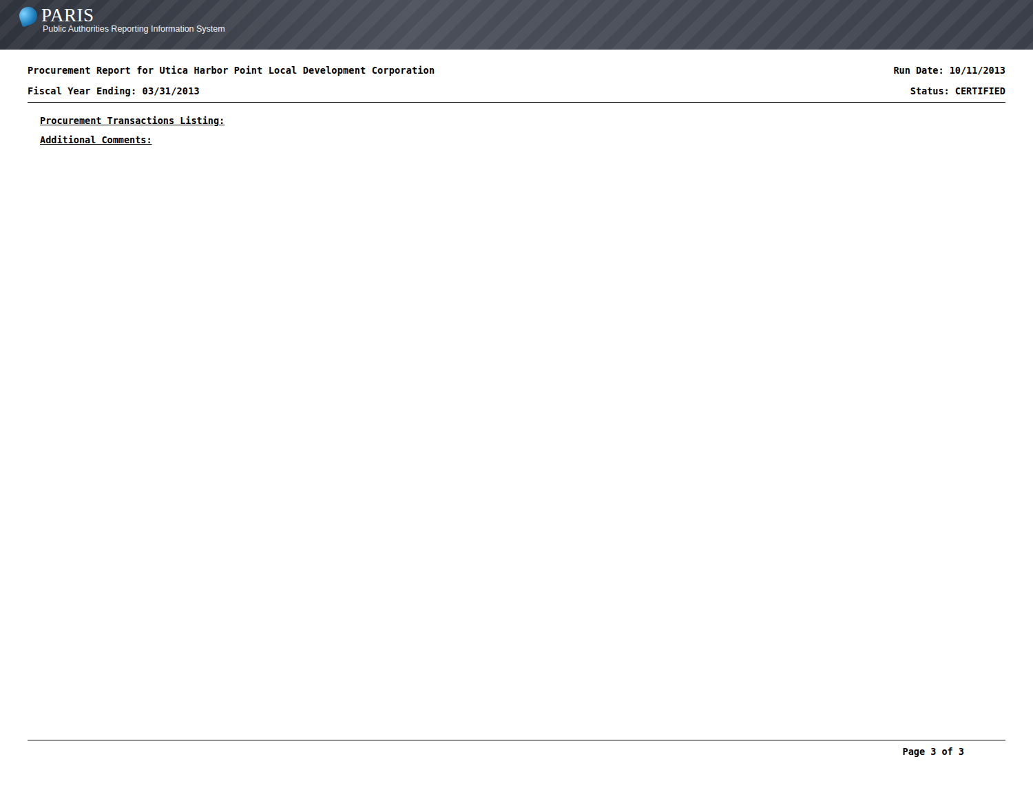PARIS
Public Authorities Reporting Information System
Procurement Report for Utica Harbor Point Local Development Corporation
Run Date: 10/11/2013
Fiscal Year Ending: 03/31/2013
Status: CERTIFIED
Procurement Transactions Listing:
Additional Comments:
Page 3 of 3